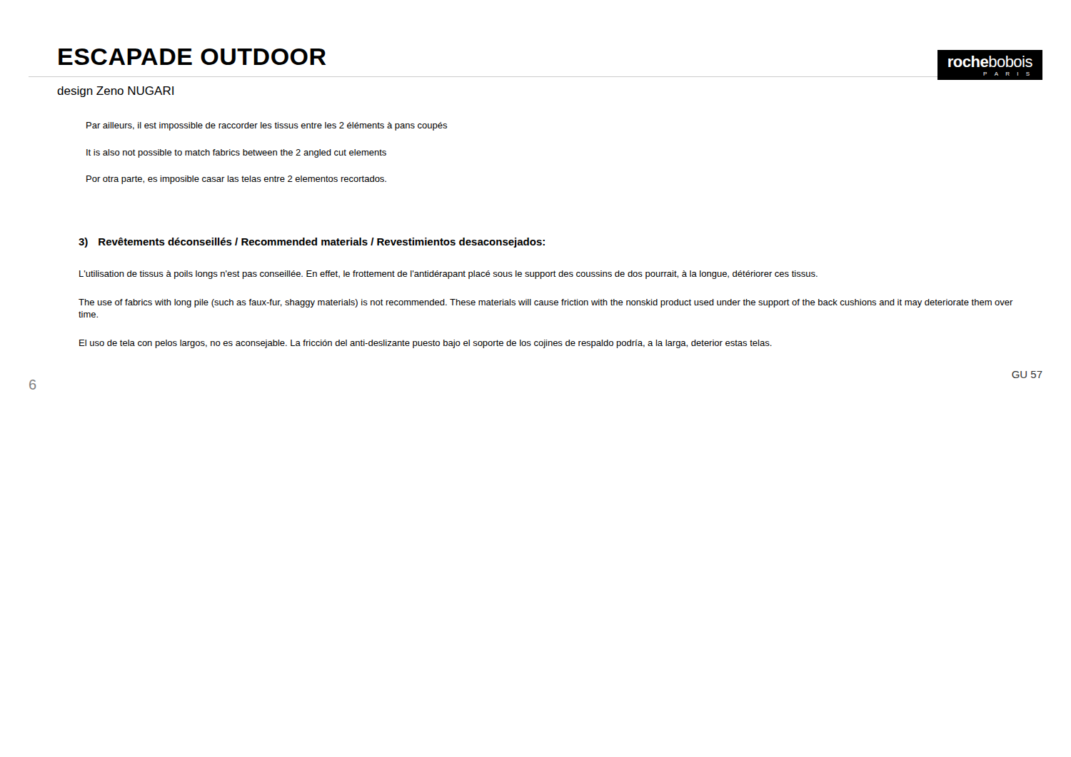roche bobois P A R I S
ESCAPADE OUTDOOR
design Zeno NUGARI
Par ailleurs, il est impossible de raccorder les tissus entre les 2 éléments à pans coupés
It is also not possible to match fabrics between the 2 angled cut elements
Por otra parte, es imposible casar las telas entre 2 elementos recortados.
3) Revêtements déconseillés / Recommended materials / Revestimientos desaconsejados:
L'utilisation de tissus à poils longs n'est pas conseillée. En effet, le frottement de l'antidérapant placé sous le support des coussins de dos pourrait, à la longue, détériorer ces tissus.
The use of fabrics with long pile (such as faux-fur, shaggy materials) is not recommended. These materials will cause friction with the nonskid product used under the support of the back cushions and it may deteriorate them over time.
El uso de tela con pelos largos, no es aconsejable. La fricción del anti-deslizante puesto bajo el soporte de los cojines de respaldo podría, a la larga, deterior estas telas.
6
GU 57